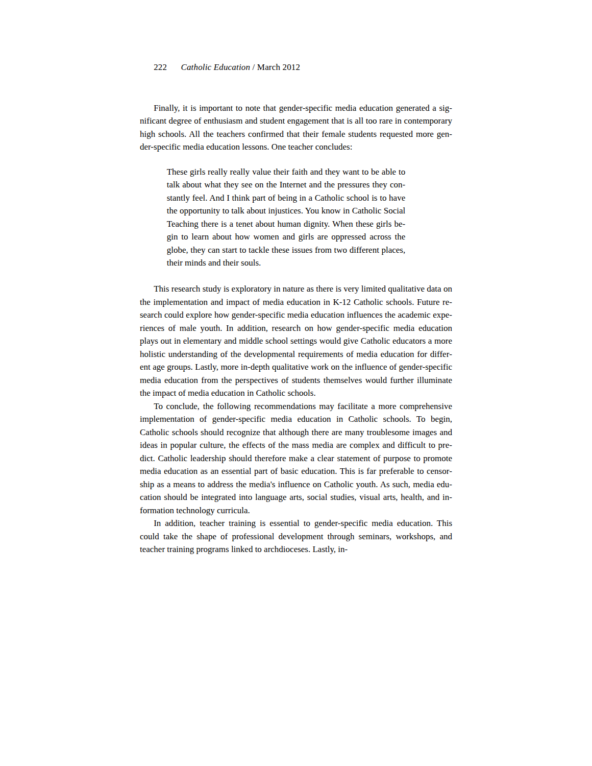222 Catholic Education / March 2012
Finally, it is important to note that gender-specific media education generated a significant degree of enthusiasm and student engagement that is all too rare in contemporary high schools. All the teachers confirmed that their female students requested more gender-specific media education lessons. One teacher concludes:
These girls really really value their faith and they want to be able to talk about what they see on the Internet and the pressures they constantly feel. And I think part of being in a Catholic school is to have the opportunity to talk about injustices. You know in Catholic Social Teaching there is a tenet about human dignity. When these girls begin to learn about how women and girls are oppressed across the globe, they can start to tackle these issues from two different places, their minds and their souls.
This research study is exploratory in nature as there is very limited qualitative data on the implementation and impact of media education in K-12 Catholic schools. Future research could explore how gender-specific media education influences the academic experiences of male youth. In addition, research on how gender-specific media education plays out in elementary and middle school settings would give Catholic educators a more holistic understanding of the developmental requirements of media education for different age groups. Lastly, more in-depth qualitative work on the influence of gender-specific media education from the perspectives of students themselves would further illuminate the impact of media education in Catholic schools.
To conclude, the following recommendations may facilitate a more comprehensive implementation of gender-specific media education in Catholic schools. To begin, Catholic schools should recognize that although there are many troublesome images and ideas in popular culture, the effects of the mass media are complex and difficult to predict. Catholic leadership should therefore make a clear statement of purpose to promote media education as an essential part of basic education. This is far preferable to censorship as a means to address the media's influence on Catholic youth. As such, media education should be integrated into language arts, social studies, visual arts, health, and information technology curricula.
In addition, teacher training is essential to gender-specific media education. This could take the shape of professional development through seminars, workshops, and teacher training programs linked to archdioceses. Lastly, in-